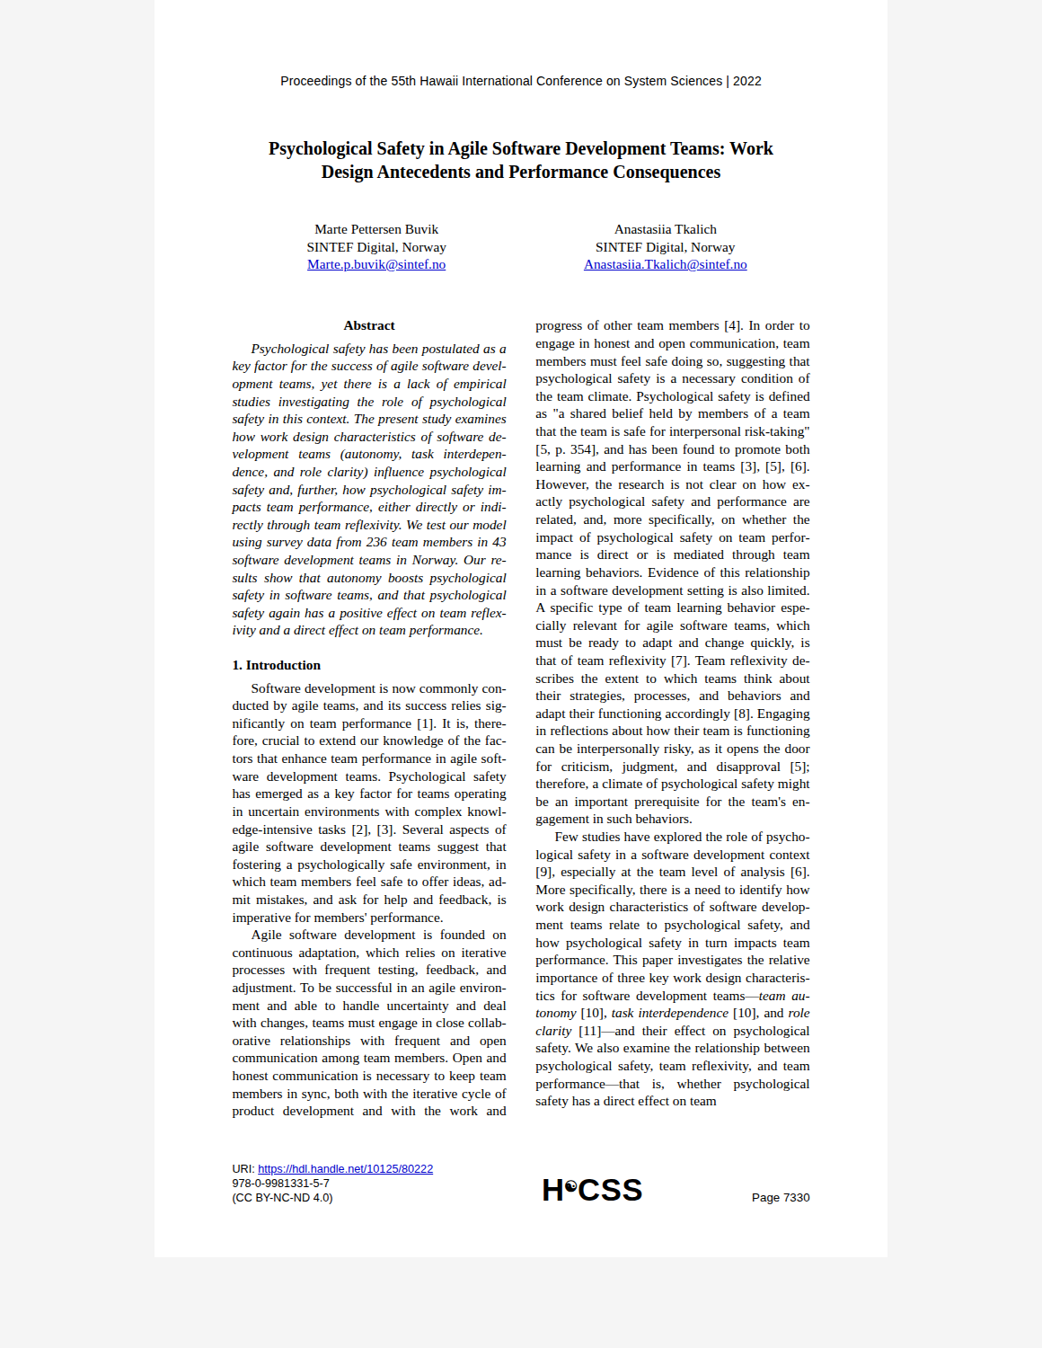Proceedings of the 55th Hawaii International Conference on System Sciences | 2022
Psychological Safety in Agile Software Development Teams: Work Design Antecedents and Performance Consequences
| Marte Pettersen Buvik SINTEF Digital, Norway Marte.p.buvik@sintef.no | Anastasiia Tkalich SINTEF Digital, Norway Anastasiia.Tkalich@sintef.no |
Abstract
Psychological safety has been postulated as a key factor for the success of agile software development teams, yet there is a lack of empirical studies investigating the role of psychological safety in this context. The present study examines how work design characteristics of software development teams (autonomy, task interdependence, and role clarity) influence psychological safety and, further, how psychological safety impacts team performance, either directly or indirectly through team reflexivity. We test our model using survey data from 236 team members in 43 software development teams in Norway. Our results show that autonomy boosts psychological safety in software teams, and that psychological safety again has a positive effect on team reflexivity and a direct effect on team performance.
1. Introduction
Software development is now commonly conducted by agile teams, and its success relies significantly on team performance [1]. It is, therefore, crucial to extend our knowledge of the factors that enhance team performance in agile software development teams. Psychological safety has emerged as a key factor for teams operating in uncertain environments with complex knowledge-intensive tasks [2], [3]. Several aspects of agile software development teams suggest that fostering a psychologically safe environment, in which team members feel safe to offer ideas, admit mistakes, and ask for help and feedback, is imperative for members' performance.
Agile software development is founded on continuous adaptation, which relies on iterative processes with frequent testing, feedback, and adjustment. To be successful in an agile environment and able to handle uncertainty and deal with changes, teams must engage in close collaborative relationships with frequent and open communication among team members. Open and honest communication is necessary to keep team members in sync, both with the iterative cycle of product development and with the work and progress of other team members [4]. In order to engage in honest and open communication, team members must feel safe doing so, suggesting that psychological safety is a necessary condition of the team climate. Psychological safety is defined as "a shared belief held by members of a team that the team is safe for interpersonal risk-taking" [5, p. 354], and has been found to promote both learning and performance in teams [3], [5], [6]. However, the research is not clear on how exactly psychological safety and performance are related, and, more specifically, on whether the impact of psychological safety on team performance is direct or is mediated through team learning behaviors. Evidence of this relationship in a software development setting is also limited. A specific type of team learning behavior especially relevant for agile software teams, which must be ready to adapt and change quickly, is that of team reflexivity [7]. Team reflexivity describes the extent to which teams think about their strategies, processes, and behaviors and adapt their functioning accordingly [8]. Engaging in reflections about how their team is functioning can be interpersonally risky, as it opens the door for criticism, judgment, and disapproval [5]; therefore, a climate of psychological safety might be an important prerequisite for the team's engagement in such behaviors.
Few studies have explored the role of psychological safety in a software development context [9], especially at the team level of analysis [6]. More specifically, there is a need to identify how work design characteristics of software development teams relate to psychological safety, and how psychological safety in turn impacts team performance. This paper investigates the relative importance of three key work design characteristics for software development teams—team autonomy [10], task interdependence [10], and role clarity [11]—and their effect on psychological safety. We also examine the relationship between psychological safety, team reflexivity, and team performance—that is, whether psychological safety has a direct effect on team
URI: https://hdl.handle.net/10125/80222
978-0-9981331-5-7
(CC BY-NC-ND 4.0)
H☯CSS
Page 7330